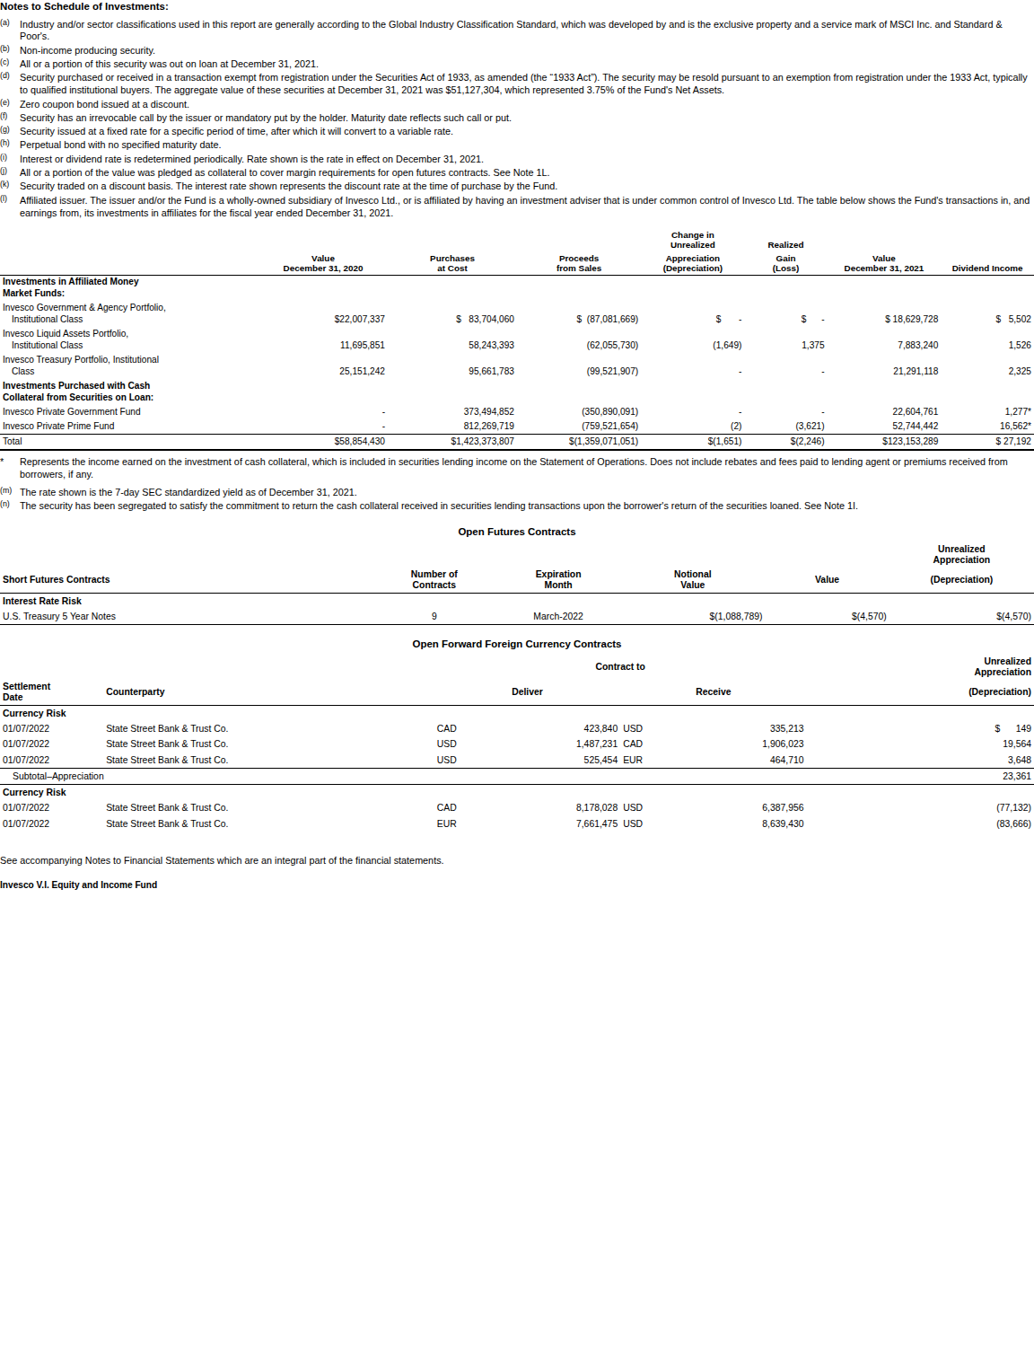Notes to Schedule of Investments:
(a) Industry and/or sector classifications used in this report are generally according to the Global Industry Classification Standard, which was developed by and is the exclusive property and a service mark of MSCI Inc. and Standard & Poor's.
(b) Non-income producing security.
(c) All or a portion of this security was out on loan at December 31, 2021.
(d) Security purchased or received in a transaction exempt from registration under the Securities Act of 1933, as amended (the “1933 Act”). The security may be resold pursuant to an exemption from registration under the 1933 Act, typically to qualified institutional buyers. The aggregate value of these securities at December 31, 2021 was $51,127,304, which represented 3.75% of the Fund's Net Assets.
(e) Zero coupon bond issued at a discount.
(f) Security has an irrevocable call by the issuer or mandatory put by the holder. Maturity date reflects such call or put.
(g) Security issued at a fixed rate for a specific period of time, after which it will convert to a variable rate.
(h) Perpetual bond with no specified maturity date.
(i) Interest or dividend rate is redetermined periodically. Rate shown is the rate in effect on December 31, 2021.
(j) All or a portion of the value was pledged as collateral to cover margin requirements for open futures contracts. See Note 1L.
(k) Security traded on a discount basis. The interest rate shown represents the discount rate at the time of purchase by the Fund.
(l) Affiliated issuer. The issuer and/or the Fund is a wholly-owned subsidiary of Invesco Ltd., or is affiliated by having an investment adviser that is under common control of Invesco Ltd. The table below shows the Fund's transactions in, and earnings from, its investments in affiliates for the fiscal year ended December 31, 2021.
| | | | | Change in Unrealized | Realized | | |
| --- | --- | --- | --- | --- | --- | --- | --- |
| | Value December 31, 2020 | Purchases at Cost | Proceeds from Sales | Appreciation (Depreciation) | Gain (Loss) | Value December 31, 2021 | Dividend Income |
| Investments in Affiliated Money Market Funds: | | | | | | | |
| Invesco Government & Agency Portfolio, Institutional Class | $22,007,337 | $ 83,704,060 | $ (87,081,669) | $ - | $ - | $ 18,629,728 | $ 5,502 |
| Invesco Liquid Assets Portfolio, Institutional Class | 11,695,851 | 58,243,393 | (62,055,730) | (1,649) | 1,375 | 7,883,240 | 1,526 |
| Invesco Treasury Portfolio, Institutional Class | 25,151,242 | 95,661,783 | (99,521,907) | - | - | 21,291,118 | 2,325 |
| Investments Purchased with Cash Collateral from Securities on Loan: | | | | | | | |
| Invesco Private Government Fund | - | 373,494,852 | (350,890,091) | - | - | 22,604,761 | 1,277* |
| Invesco Private Prime Fund | - | 812,269,719 | (759,521,654) | (2) | (3,621) | 52,744,442 | 16,562* |
| Total | $58,854,430 | $1,423,373,807 | $(1,359,071,051) | $(1,651) | $(2,246) | $123,153,289 | $ 27,192 |
*Represents the income earned on the investment of cash collateral, which is included in securities lending income on the Statement of Operations. Does not include rebates and fees paid to lending agent or premiums received from borrowers, if any.
(m) The rate shown is the 7-day SEC standardized yield as of December 31, 2021.
(n) The security has been segregated to satisfy the commitment to return the cash collateral received in securities lending transactions upon the borrower's return of the securities loaned. See Note 1I.
Open Futures Contracts
| | | | | | Unrealized Appreciation |
| --- | --- | --- | --- | --- | --- |
| Short Futures Contracts | Number of Contracts | Expiration Month | Notional Value | Value | (Depreciation) |
| Interest Rate Risk |
| U.S. Treasury 5 Year Notes | 9 | March-2022 | $(1,088,789) | $(4,570) | $(4,570) |
Open Forward Foreign Currency Contracts
| | | Contract to | Unrealized Appreciation |
| --- | --- | --- | --- |
| Settlement Date | Counterparty | Deliver | Receive | (Depreciation) |
| Currency Risk |
| 01/07/2022 | State Street Bank & Trust Co. | CAD | 423,840 | USD | 335,213 | $ 149 |
| 01/07/2022 | State Street Bank & Trust Co. | USD | 1,487,231 | CAD | 1,906,023 | 19,564 |
| 01/07/2022 | State Street Bank & Trust Co. | USD | 525,454 | EUR | 464,710 | 3,648 |
| Subtotal–Appreciation | 23,361 |
| Currency Risk |
| 01/07/2022 | State Street Bank & Trust Co. | CAD | 8,178,028 | USD | 6,387,956 | (77,132) |
| 01/07/2022 | State Street Bank & Trust Co. | EUR | 7,661,475 | USD | 8,639,430 | (83,666) |
See accompanying Notes to Financial Statements which are an integral part of the financial statements.
Invesco V.I. Equity and Income Fund